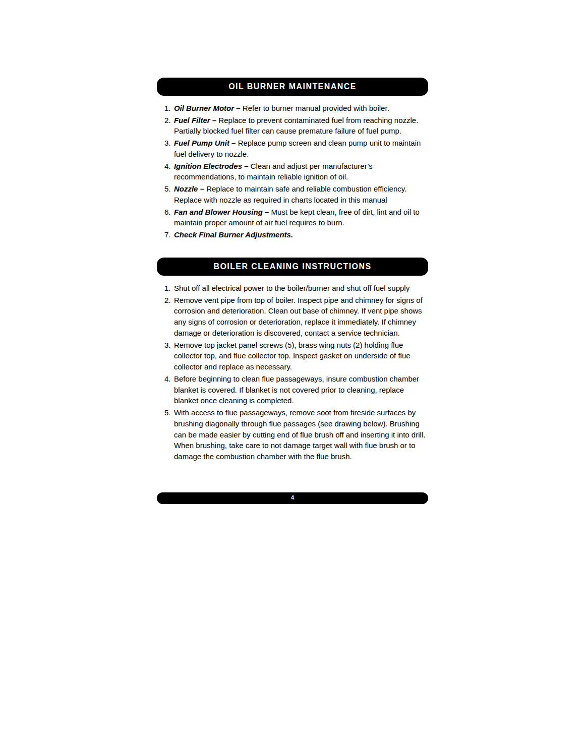Oil Burner Maintenance
Oil Burner Motor – Refer to burner manual provided with boiler.
Fuel Filter – Replace to prevent contaminated fuel from reaching nozzle. Partially blocked fuel filter can cause premature failure of fuel pump.
Fuel Pump Unit – Replace pump screen and clean pump unit to maintain fuel delivery to nozzle.
Ignition Electrodes – Clean and adjust per manufacturer’s recommendations, to maintain reliable ignition of oil.
Nozzle – Replace to maintain safe and reliable combustion efficiency. Replace with nozzle as required in charts located in this manual
Fan and Blower Housing – Must be kept clean, free of dirt, lint and oil to maintain proper amount of air fuel requires to burn.
Check Final Burner Adjustments.
Boiler Cleaning Instructions
Shut off all electrical power to the boiler/burner and shut off fuel supply
Remove vent pipe from top of boiler. Inspect pipe and chimney for signs of corrosion and deterioration. Clean out base of chimney. If vent pipe shows any signs of corrosion or deterioration, replace it immediately. If chimney damage or deterioration is discovered, contact a service technician.
Remove top jacket panel screws (5), brass wing nuts (2) holding flue collector top, and flue collector top. Inspect gasket on underside of flue collector and replace as necessary.
Before beginning to clean flue passageways, insure combustion chamber blanket is covered. If blanket is not covered prior to cleaning, replace blanket once cleaning is completed.
With access to flue passageways, remove soot from fireside surfaces by brushing diagonally through flue passages (see drawing below). Brushing can be made easier by cutting end of flue brush off and inserting it into drill. When brushing, take care to not damage target wall with flue brush or to damage the combustion chamber with the flue brush.
4